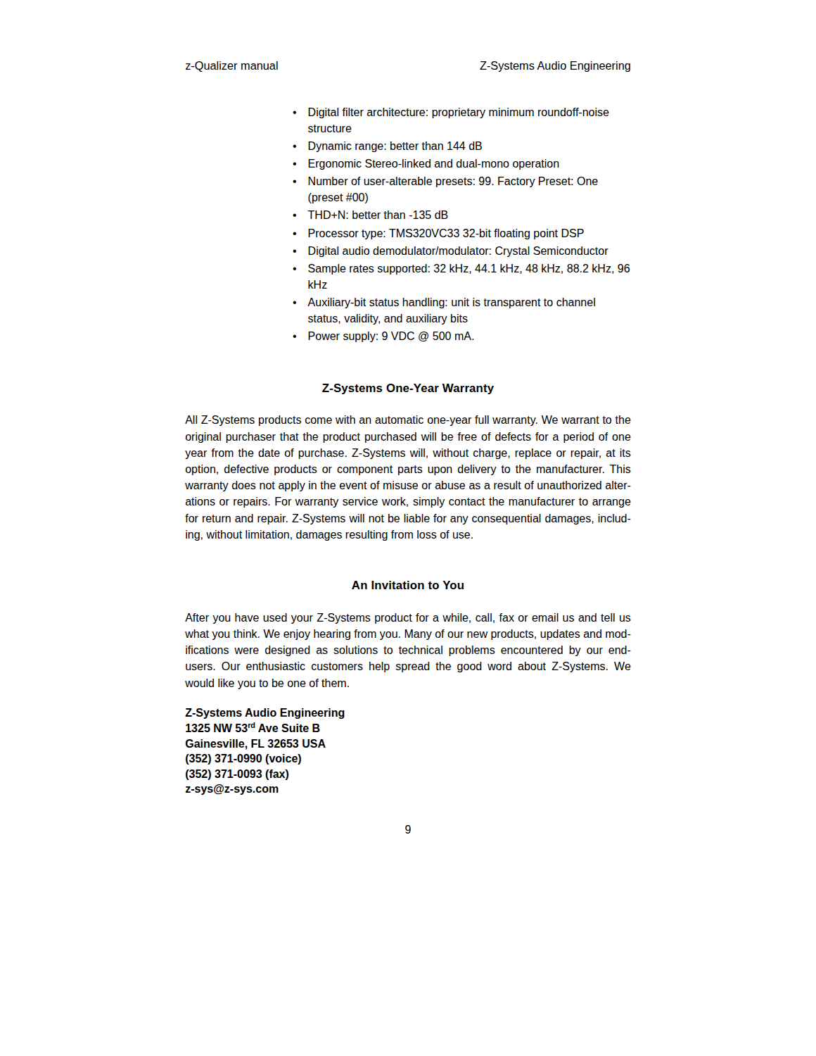z-Qualizer manual
Z-Systems Audio Engineering
Digital filter architecture: proprietary minimum roundoff-noise structure
Dynamic range: better than 144 dB
Ergonomic Stereo-linked and dual-mono operation
Number of user-alterable presets: 99. Factory Preset: One (preset #00)
THD+N: better than -135 dB
Processor type: TMS320VC33 32-bit floating point DSP
Digital audio demodulator/modulator: Crystal Semiconductor
Sample rates supported: 32 kHz, 44.1 kHz, 48 kHz, 88.2 kHz, 96 kHz
Auxiliary-bit status handling: unit is transparent to channel status, validity, and auxiliary bits
Power supply: 9 VDC @ 500 mA.
Z-Systems One-Year Warranty
All Z-Systems products come with an automatic one-year full warranty. We warrant to the original purchaser that the product purchased will be free of defects for a period of one year from the date of purchase. Z-Systems will, without charge, replace or repair, at its option, defective products or component parts upon delivery to the manufacturer. This warranty does not apply in the event of misuse or abuse as a result of unauthorized alterations or repairs. For warranty service work, simply contact the manufacturer to arrange for return and repair. Z-Systems will not be liable for any consequential damages, including, without limitation, damages resulting from loss of use.
An Invitation to You
After you have used your Z-Systems product for a while, call, fax or email us and tell us what you think. We enjoy hearing from you. Many of our new products, updates and modifications were designed as solutions to technical problems encountered by our end-users. Our enthusiastic customers help spread the good word about Z-Systems. We would like you to be one of them.
Z-Systems Audio Engineering
1325 NW 53rd Ave Suite B
Gainesville, FL 32653 USA
(352) 371-0990 (voice)
(352) 371-0093 (fax)
z-sys@z-sys.com
9